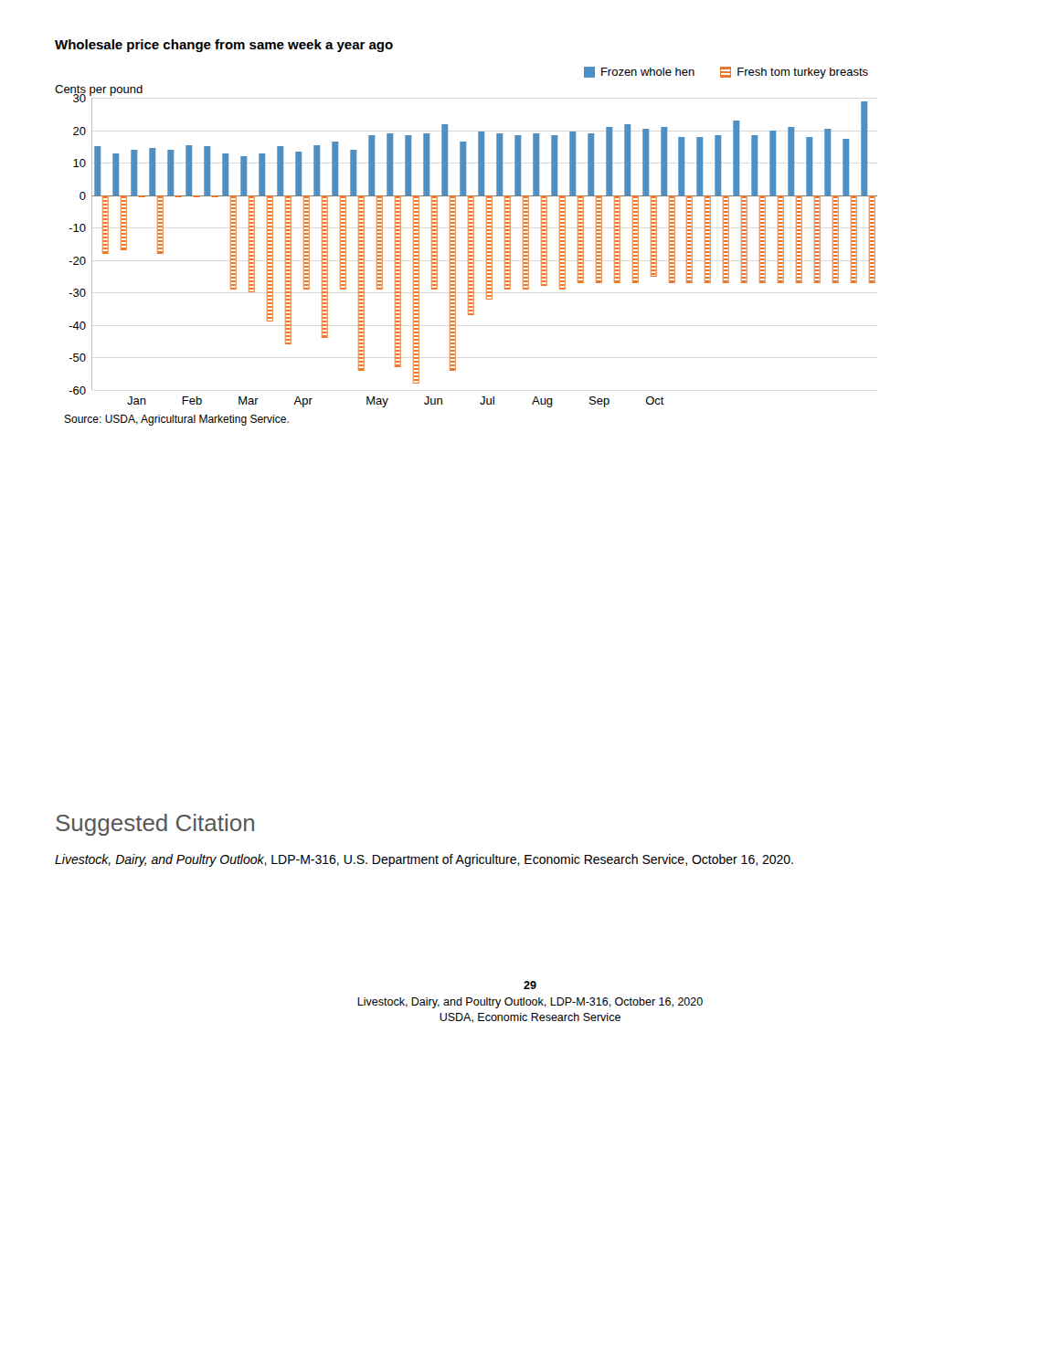Wholesale price change from same week a year ago
Frozen whole hen
Fresh tom turkey breasts
Cents per pound
30 20 10 0 -10 -20 -30 -40 -50 -60
Jan
Feb
Mar
Apr
May
Jun
Jul
Aug
Sep
Oct
Source: USDA, Agricultural Marketing Service.
Suggested Citation
Livestock, Dairy, and Poultry Outlook, LDP-M-316, U.S. Department of Agriculture, Economic Research Service, October 16, 2020.
29
Livestock, Dairy, and Poultry Outlook, LDP-M-316, October 16, 2020
USDA, Economic Research Service